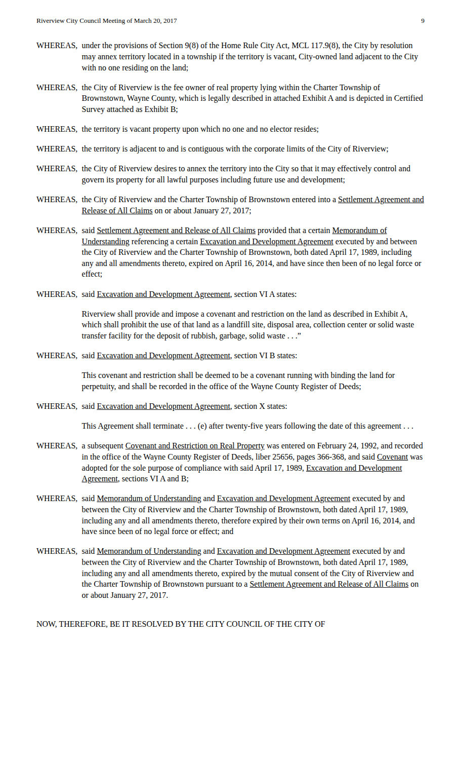Riverview City Council Meeting of March 20, 2017 9
Whereas,
under the provisions of Section 9(8) of the Home Rule City Act, MCL 117.9(8), the City by resolution may annex territory located in a township if the territory is vacant, City-owned land adjacent to the City with no one residing on the land;
Whereas,
the City of Riverview is the fee owner of real property lying within the Charter Township of Brownstown, Wayne County, which is legally described in attached Exhibit A and is depicted in Certified Survey attached as Exhibit B;
Whereas,
the territory is vacant property upon which no one and no elector resides;
Whereas,
the territory is adjacent to and is contiguous with the corporate limits of the City of Riverview;
Whereas,
the City of Riverview desires to annex the territory into the City so that it may effectively control and govern its property for all lawful purposes including future use and development;
Whereas,
the City of Riverview and the Charter Township of Brownstown entered into a Settlement Agreement and Release of All Claims on or about January 27, 2017;
Whereas,
said Settlement Agreement and Release of All Claims provided that a certain Memorandum of Understanding referencing a certain Excavation and Development Agreement executed by and between the City of Riverview and the Charter Township of Brownstown, both dated April 17, 1989, including any and all amendments thereto, expired on April 16, 2014, and have since then been of no legal force or effect;
Whereas,
said Excavation and Development Agreement, section VI A states:
Riverview shall provide and impose a covenant and restriction on the land as described in Exhibit A, which shall prohibit the use of that land as a landfill site, disposal area, collection center or solid waste transfer facility for the deposit of rubbish, garbage, solid waste . . .”
Whereas,
said Excavation and Development Agreement, section VI B states:
This covenant and restriction shall be deemed to be a covenant running with binding the land for perpetuity, and shall be recorded in the office of the Wayne County Register of Deeds;
Whereas,
said Excavation and Development Agreement, section X states:
This Agreement shall terminate . . . (e) after twenty-five years following the date of this agreement . . .
Whereas,
a subsequent Covenant and Restriction on Real Property was entered on February 24, 1992, and recorded in the office of the Wayne County Register of Deeds, liber 25656, pages 366-368, and said Covenant was adopted for the sole purpose of compliance with said April 17, 1989, Excavation and Development Agreement, sections VI A and B;
Whereas,
said Memorandum of Understanding and Excavation and Development Agreement executed by and between the City of Riverview and the Charter Township of Brownstown, both dated April 17, 1989, including any and all amendments thereto, therefore expired by their own terms on April 16, 2014, and have since been of no legal force or effect; and
Whereas,
said Memorandum of Understanding and Excavation and Development Agreement executed by and between the City of Riverview and the Charter Township of Brownstown, both dated April 17, 1989, including any and all amendments thereto, expired by the mutual consent of the City of Riverview and the Charter Township of Brownstown pursuant to a Settlement Agreement and Release of All Claims on or about January 27, 2017.
Now, therefore, be it resolved by the City Council of the City of